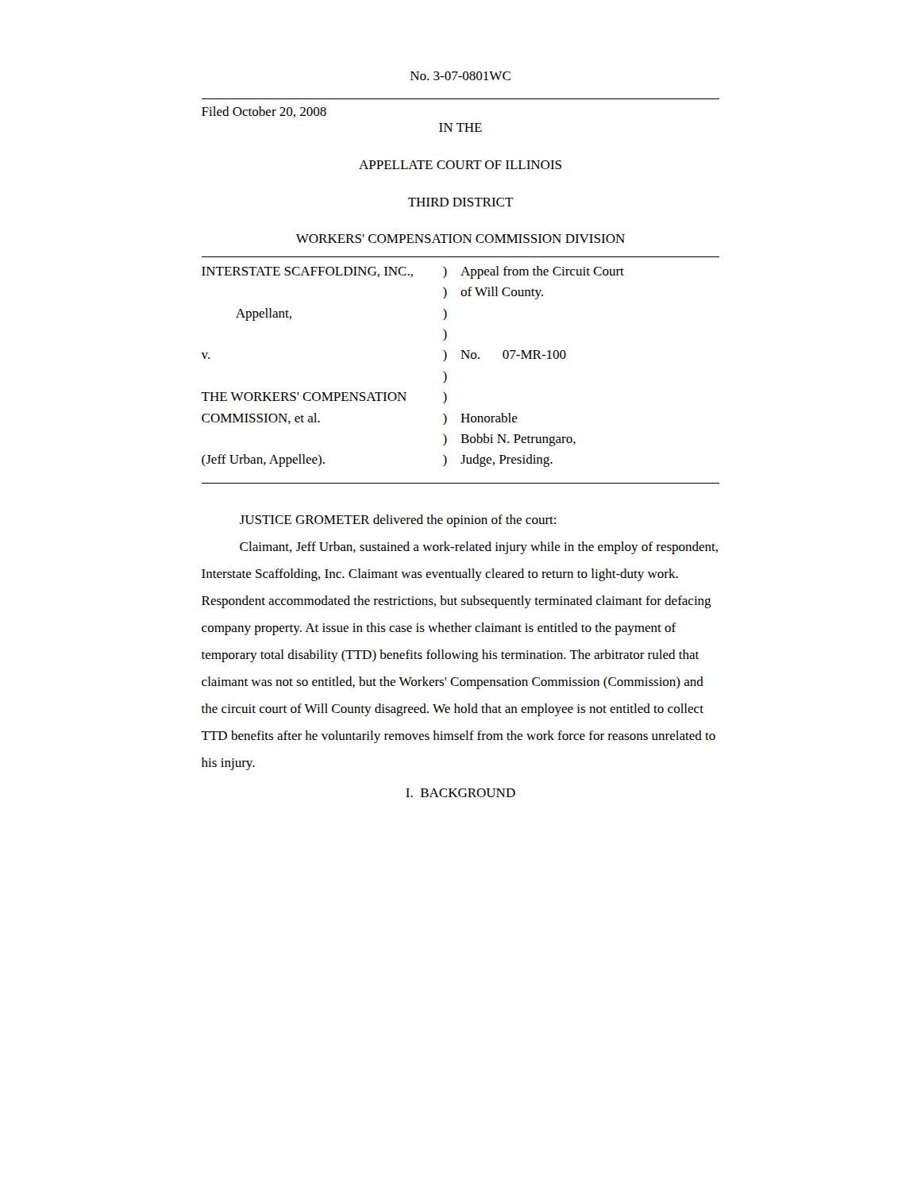No. 3-07-0801WC
Filed October 20, 2008
IN THE
APPELLATE COURT OF ILLINOIS
THIRD DISTRICT
WORKERS' COMPENSATION COMMISSION DIVISION
| INTERSTATE SCAFFOLDING, INC., | ) | Appeal from the Circuit Court |
| | ) | of Will County. |
| Appellant, | ) | |
| | ) | |
| v. | ) | No. 07-MR-100 |
| | ) | |
| THE WORKERS' COMPENSATION | ) | |
| COMMISSION, et al. | ) | Honorable |
| | ) | Bobbi N. Petrungaro, |
| (Jeff Urban, Appellee). | ) | Judge, Presiding. |
JUSTICE GROMETER delivered the opinion of the court:
Claimant, Jeff Urban, sustained a work-related injury while in the employ of respondent, Interstate Scaffolding, Inc. Claimant was eventually cleared to return to light-duty work. Respondent accommodated the restrictions, but subsequently terminated claimant for defacing company property. At issue in this case is whether claimant is entitled to the payment of temporary total disability (TTD) benefits following his termination. The arbitrator ruled that claimant was not so entitled, but the Workers' Compensation Commission (Commission) and the circuit court of Will County disagreed. We hold that an employee is not entitled to collect TTD benefits after he voluntarily removes himself from the work force for reasons unrelated to his injury.
I. BACKGROUND